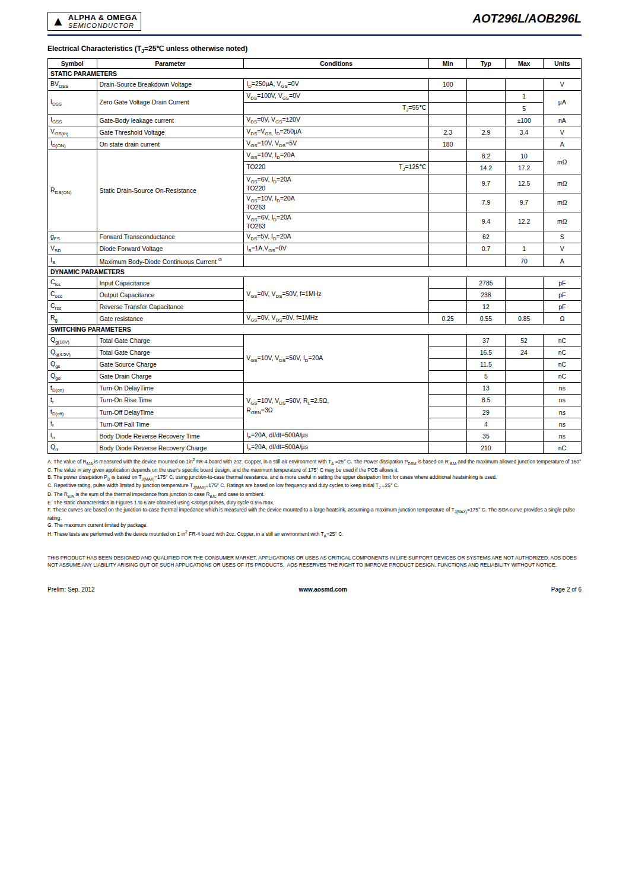▲
ALPHA & OMEGA
SEMICONDUCTOR
AOT296L/AOB296L
Electrical Characteristics (TJ=25℃ unless otherwise noted)
| Symbol | Parameter | Conditions | Min | Typ | Max | Units |
| --- | --- | --- | --- | --- | --- | --- |
| STATIC PARAMETERS |
| BV DSS | Drain-Source Breakdown Voltage | I D =250µA, V GS =0V | 100 | | | V |
| I DSS | Zero Gate Voltage Drain Current | V DS =100V, V GS =0V | | | 1 | µA |
| T J =55℃ | | | 5 |
| I GSS | Gate-Body leakage current | V DS =0V, V GS =±20V | | | ±100 | nA |
| V GS(th) | Gate Threshold Voltage | V DS =V GS, I D =250µA | 2.3 | 2.9 | 3.4 | V |
| I D(ON) | On state drain current | V GS =10V, V DS =5V | 180 | | | A |
| R DS(ON) | Static Drain-Source On-Resistance | V GS =10V, I D =20A | | 8.2 | 10 | mΩ |
| TO220 T J =125℃ | | 14.2 | 17.2 |
| V GS =6V, I D =20A TO220 | | 9.7 | 12.5 | mΩ |
| V GS =10V, I D =20A TO263 | | 7.9 | 9.7 | mΩ |
| V GS =6V, I D =20A TO263 | | 9.4 | 12.2 | mΩ |
| g FS | Forward Transconductance | V DS =5V, I D =20A | | 62 | | S |
| V SD | Diode Forward Voltage | I S =1A,V GS =0V | | 0.7 | 1 | V |
| I S | Maximum Body-Diode Continuous Current G | | | | 70 | A |
| DYNAMIC PARAMETERS |
| C iss | Input Capacitance | V GS =0V, V DS =50V, f=1MHz | | 2785 | | pF |
| C oss | Output Capacitance | | 238 | | pF |
| C rss | Reverse Transfer Capacitance | | 12 | | pF |
| R g | Gate resistance | V GS =0V, V DS =0V, f=1MHz | 0.25 | 0.55 | 0.85 | Ω |
| SWITCHING PARAMETERS |
| Q g(10V) | Total Gate Charge | V GS =10V, V DS =50V, I D =20A | | 37 | 52 | nC |
| Q g(4.5V) | Total Gate Charge | | 16.5 | 24 | nC |
| Q gs | Gate Source Charge | | 11.5 | | nC |
| Q gd | Gate Drain Charge | | 5 | | nC |
| t D(on) | Turn-On DelayTime | V GS =10V, V DS =50V, R L =2.5Ω, R GEN =3Ω | | 13 | | ns |
| t r | Turn-On Rise Time | | 8.5 | | ns |
| t D(off) | Turn-Off DelayTime | | 29 | | ns |
| t f | Turn-Off Fall Time | | 4 | | ns |
| t rr | Body Diode Reverse Recovery Time | I F =20A, dI/dt=500A/µs | | 35 | | ns |
| Q rr | Body Diode Reverse Recovery Charge | I F =20A, dI/dt=500A/µs | | 210 | | nC |
A. The value of RθJA is measured with the device mounted on 1in2 FR-4 board with 2oz. Copper, in a still air environment with TA =25° C. The Power dissipation PDSM is based on R θJA and the maximum allowed junction temperature of 150° C. The value in any given application depends on the user's specific board design, and the maximum temperature of 175° C may be used if the PCB allows it.
B. The power dissipation PD is based on TJ(MAX)=175° C, using junction-to-case thermal resistance, and is more useful in setting the upper dissipation limit for cases where additional heatsinking is used.
C. Repetitive rating, pulse width limited by junction temperature TJ(MAX)=175° C. Ratings are based on low frequency and duty cycles to keep initial TJ =25° C.
D. The RθJA is the sum of the thermal impedance from junction to case RθJC and case to ambient.
E. The static characteristics in Figures 1 to 6 are obtained using <300µs pulses, duty cycle 0.5% max.
F. These curves are based on the junction-to-case thermal impedance which is measured with the device mounted to a large heatsink, assuming a maximum junction temperature of TJ(MAX)=175° C. The SOA curve provides a single pulse rating.
G. The maximum current limited by package.
H. These tests are performed with the device mounted on 1 in2 FR-4 board with 2oz. Copper, in a still air environment with TA=25° C.
THIS PRODUCT HAS BEEN DESIGNED AND QUALIFIED FOR THE CONSUMER MARKET. APPLICATIONS OR USES AS CRITICAL COMPONENTS IN LIFE SUPPORT DEVICES OR SYSTEMS ARE NOT AUTHORIZED. AOS DOES NOT ASSUME ANY LIABILITY ARISING OUT OF SUCH APPLICATIONS OR USES OF ITS PRODUCTS. AOS RESERVES THE RIGHT TO IMPROVE PRODUCT DESIGN, FUNCTIONS AND RELIABILITY WITHOUT NOTICE.
Prelim: Sep. 2012
www.aosmd.com
Page 2 of 6